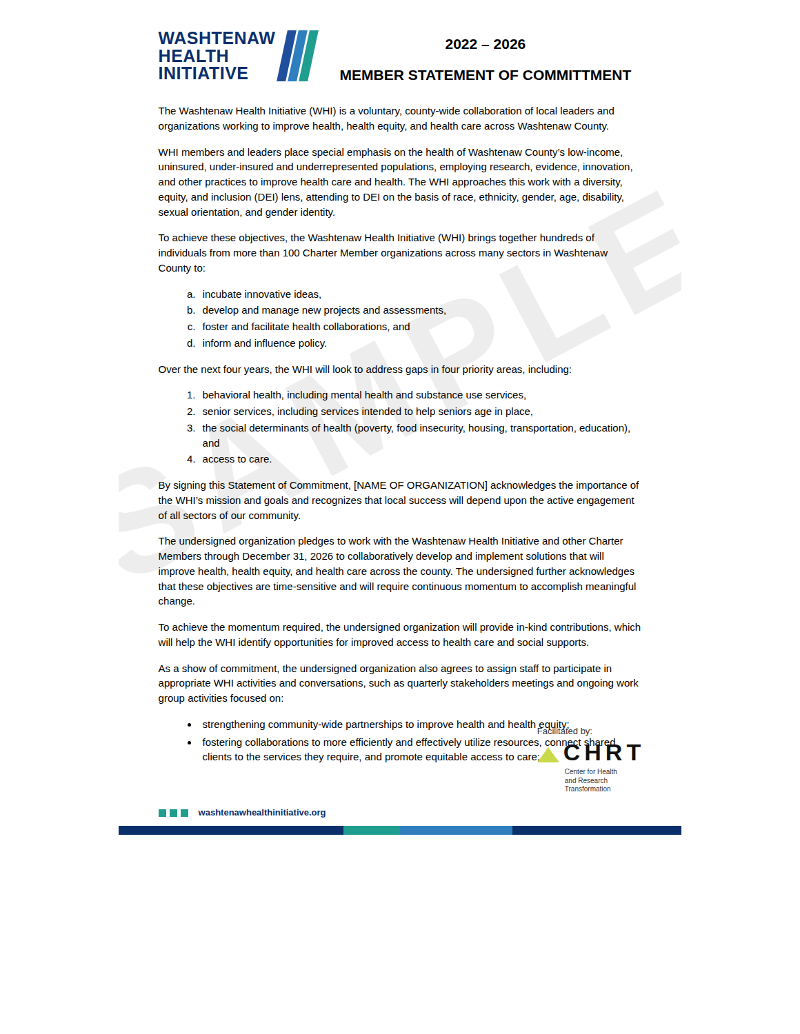SAMPLE
WASHTENAW
HEALTH
INITIATIVE
2022 – 2026
MEMBER STATEMENT OF COMMITTMENT
The Washtenaw Health Initiative (WHI) is a voluntary, county-wide collaboration of local leaders and organizations working to improve health, health equity, and health care across Washtenaw County.
WHI members and leaders place special emphasis on the health of Washtenaw County’s low-income, uninsured, under-insured and underrepresented populations, employing research, evidence, innovation, and other practices to improve health care and health. The WHI approaches this work with a diversity, equity, and inclusion (DEI) lens, attending to DEI on the basis of race, ethnicity, gender, age, disability, sexual orientation, and gender identity.
To achieve these objectives, the Washtenaw Health Initiative (WHI) brings together hundreds of individuals from more than 100 Charter Member organizations across many sectors in Washtenaw County to:
incubate innovative ideas,
develop and manage new projects and assessments,
foster and facilitate health collaborations, and
inform and influence policy.
Over the next four years, the WHI will look to address gaps in four priority areas, including:
behavioral health, including mental health and substance use services,
senior services, including services intended to help seniors age in place,
the social determinants of health (poverty, food insecurity, housing, transportation, education), and
access to care.
By signing this Statement of Commitment, [NAME OF ORGANIZATION] acknowledges the importance of the WHI’s mission and goals and recognizes that local success will depend upon the active engagement of all sectors of our community.
The undersigned organization pledges to work with the Washtenaw Health Initiative and other Charter Members through December 31, 2026 to collaboratively develop and implement solutions that will improve health, health equity, and health care across the county. The undersigned further acknowledges that these objectives are time-sensitive and will require continuous momentum to accomplish meaningful change.
To achieve the momentum required, the undersigned organization will provide in-kind contributions, which will help the WHI identify opportunities for improved access to health care and social supports.
As a show of commitment, the undersigned organization also agrees to assign staff to participate in appropriate WHI activities and conversations, such as quarterly stakeholders meetings and ongoing work group activities focused on:
strengthening community-wide partnerships to improve health and health equity;
fostering collaborations to more efficiently and effectively utilize resources, connect shared clients to the services they require, and promote equitable access to care;
Facilitated by:
CHRT
Center for Health
and Research
Transformation
washtenawhealthinitiative.org